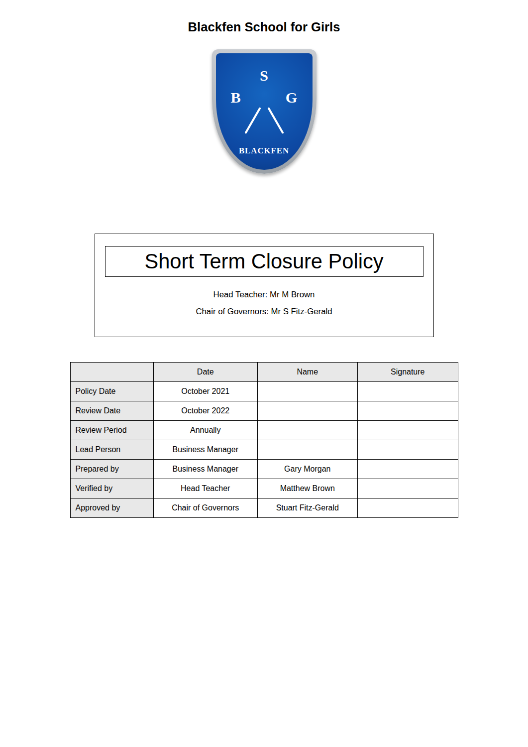Blackfen School for Girls
S B G
BLACKFEN
Short Term Closure Policy
Head Teacher: Mr M Brown
Chair of Governors: Mr S Fitz-Gerald
| | Date | Name | Signature |
| --- | --- | --- | --- |
| Policy Date | October 2021 | | |
| Review Date | October 2022 | | |
| Review Period | Annually | | |
| Lead Person | Business Manager | | |
| Prepared by | Business Manager | Gary Morgan | |
| Verified by | Head Teacher | Matthew Brown | |
| Approved by | Chair of Governors | Stuart Fitz-Gerald | |